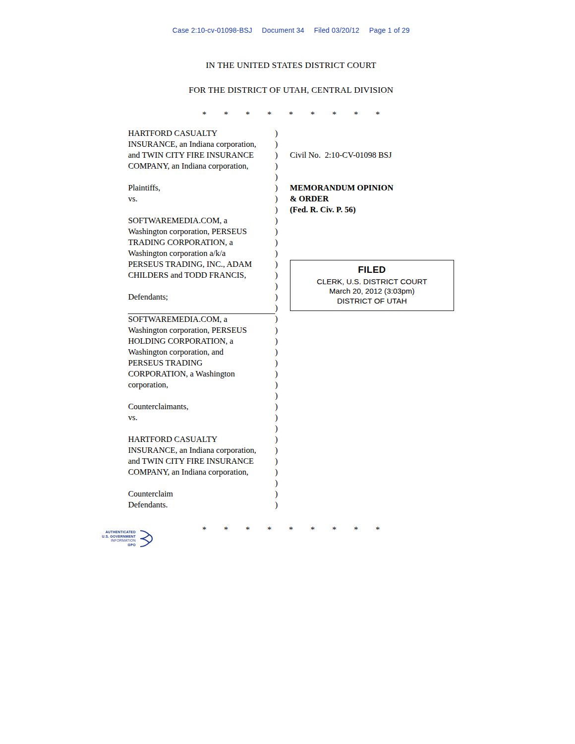Case 2:10-cv-01098-BSJ Document 34 Filed 03/20/12 Page 1 of 29
IN THE UNITED STATES DISTRICT COURT
FOR THE DISTRICT OF UTAH, CENTRAL DIVISION
* * * * * * * * *
| HARTFORD CASUALTY | ) | |
| INSURANCE, an Indiana corporation, | ) | |
| and TWIN CITY FIRE INSURANCE | ) | Civil No. 2:10-CV-01098 BSJ |
| COMPANY, an Indiana corporation, | ) | |
| | ) | |
| Plaintiffs, | ) | MEMORANDUM OPINION |
| vs. | ) | & ORDER |
| | ) | (Fed. R. Civ. P. 56) |
| SOFTWAREMEDIA.COM, a | ) | |
| Washington corporation, PERSEUS | ) | |
| TRADING CORPORATION, a | ) | |
| Washington corporation a/k/a | ) | |
| PERSEUS TRADING, INC., ADAM | ) | FILED CLERK, U.S. DISTRICT COURT March 20, 2012 (3:03pm) DISTRICT OF UTAH |
| CHILDERS and TODD FRANCIS, | ) |
| | ) |
| Defendants; | ) |
| | ) |
| SOFTWAREMEDIA.COM, a | ) |
| Washington corporation, PERSEUS | ) | |
| HOLDING CORPORATION, a | ) | |
| Washington corporation, and | ) | |
| PERSEUS TRADING | ) | |
| CORPORATION, a Washington | ) | |
| corporation, | ) | |
| | ) | |
| Counterclaimants, | ) | |
| vs. | ) | |
| | ) | |
| HARTFORD CASUALTY | ) | |
| INSURANCE, an Indiana corporation, | ) | |
| and TWIN CITY FIRE INSURANCE | ) | |
| COMPANY, an Indiana corporation, | ) | |
| | ) | |
| Counterclaim | ) | |
| Defendants. | ) | |
* * * * * * * * *
AUTHENTICATED
U.S. GOVERNMENT
INFORMATION
GPO